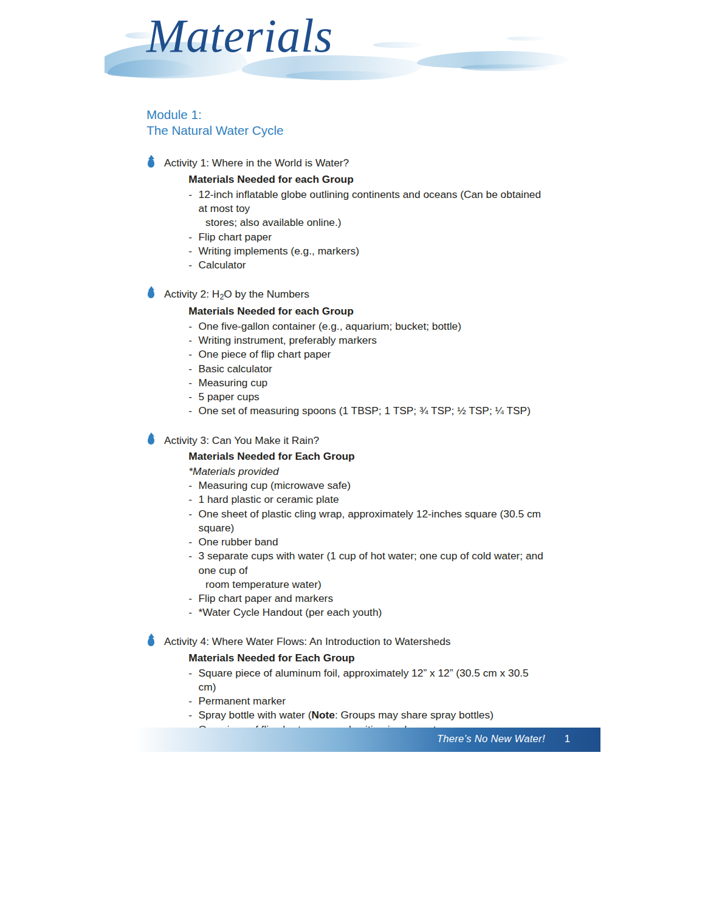Materials
Module 1:
The Natural Water Cycle
Activity 1: Where in the World is Water?
Materials Needed for each Group
12-inch inflatable globe outlining continents and oceans (Can be obtained at most toystores; also available online.)
Flip chart paper
Writing implements (e.g., markers)
Calculator
Activity 2: H2O by the Numbers
Materials Needed for each Group
One five-gallon container (e.g., aquarium; bucket; bottle)
Writing instrument, preferably markers
One piece of flip chart paper
Basic calculator
Measuring cup
5 paper cups
One set of measuring spoons (1 TBSP; 1 TSP; ¾ TSP; ½ TSP; ¼ TSP)
Activity 3: Can You Make it Rain?
Materials Needed for Each Group
*Materials provided
Measuring cup (microwave safe)
1 hard plastic or ceramic plate
One sheet of plastic cling wrap, approximately 12-inches square (30.5 cm square)
One rubber band
3 separate cups with water (1 cup of hot water; one cup of cold water; and one cup ofroom temperature water)
Flip chart paper and markers
*Water Cycle Handout (per each youth)
Activity 4: Where Water Flows: An Introduction to Watersheds
Materials Needed for Each Group
Square piece of aluminum foil, approximately 12” x 12” (30.5 cm x 30.5 cm)
Permanent marker
Spray bottle with water (Note: Groups may share spray bottles)
One piece of flip chart paper and writing implements
There’s No New Water!
1